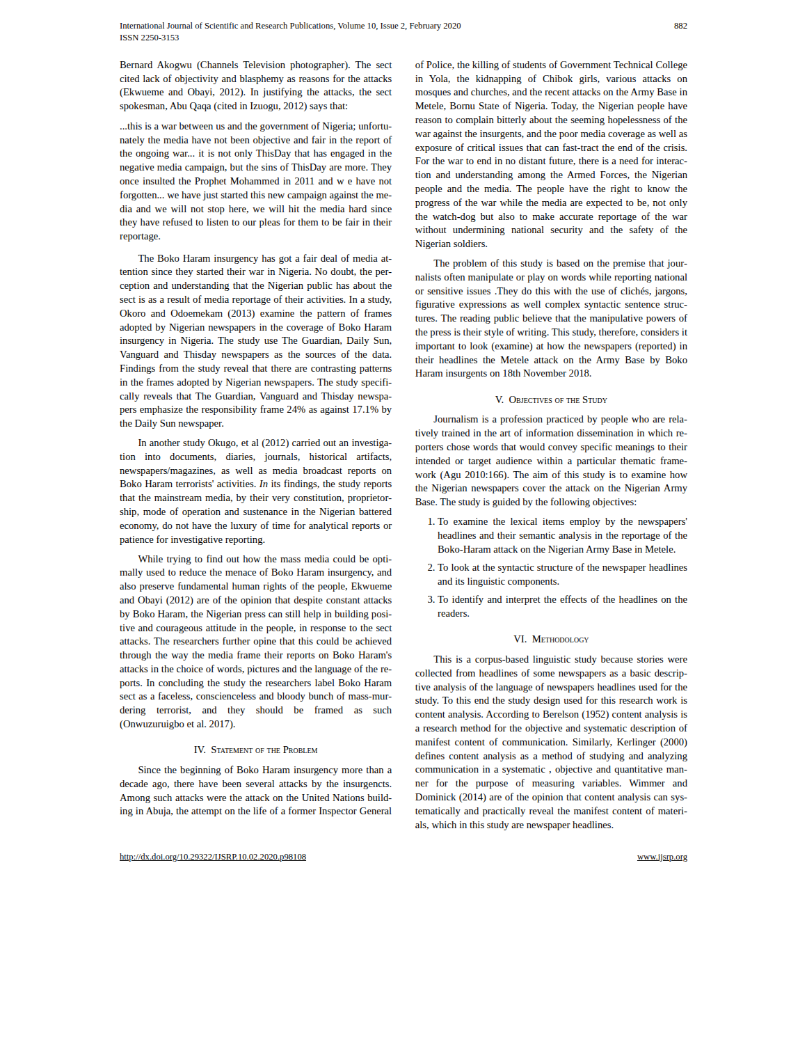International Journal of Scientific and Research Publications, Volume 10, Issue 2, February 2020
ISSN 2250-3153
882
Bernard Akogwu (Channels Television photographer). The sect cited lack of objectivity and blasphemy as reasons for the attacks (Ekwueme and Obayi, 2012). In justifying the attacks, the sect spokesman, Abu Qaqa (cited in Izuogu, 2012) says that:
...this is a war between us and the government of Nigeria; unfortunately the media have not been objective and fair in the report of the ongoing war... it is not only ThisDay that has engaged in the negative media campaign, but the sins of ThisDay are more. They once insulted the Prophet Mohammed in 2011 and w e have not forgotten... we have just started this new campaign against the media and we will not stop here, we will hit the media hard since they have refused to listen to our pleas for them to be fair in their reportage.
The Boko Haram insurgency has got a fair deal of media attention since they started their war in Nigeria. No doubt, the perception and understanding that the Nigerian public has about the sect is as a result of media reportage of their activities. In a study, Okoro and Odoemekam (2013) examine the pattern of frames adopted by Nigerian newspapers in the coverage of Boko Haram insurgency in Nigeria. The study use The Guardian, Daily Sun, Vanguard and Thisday newspapers as the sources of the data. Findings from the study reveal that there are contrasting patterns in the frames adopted by Nigerian newspapers. The study specifically reveals that The Guardian, Vanguard and Thisday newspapers emphasize the responsibility frame 24% as against 17.1% by the Daily Sun newspaper.
In another study Okugo, et al (2012) carried out an investigation into documents, diaries, journals, historical artifacts, newspapers/magazines, as well as media broadcast reports on Boko Haram terrorists' activities. In its findings, the study reports that the mainstream media, by their very constitution, proprietorship, mode of operation and sustenance in the Nigerian battered economy, do not have the luxury of time for analytical reports or patience for investigative reporting.
While trying to find out how the mass media could be optimally used to reduce the menace of Boko Haram insurgency, and also preserve fundamental human rights of the people, Ekwueme and Obayi (2012) are of the opinion that despite constant attacks by Boko Haram, the Nigerian press can still help in building positive and courageous attitude in the people, in response to the sect attacks. The researchers further opine that this could be achieved through the way the media frame their reports on Boko Haram's attacks in the choice of words, pictures and the language of the reports. In concluding the study the researchers label Boko Haram sect as a faceless, conscienceless and bloody bunch of mass-murdering terrorist, and they should be framed as such (Onwuzuruigbo et al. 2017).
IV. Statement of the Problem
Since the beginning of Boko Haram insurgency more than a decade ago, there have been several attacks by the insurgencts. Among such attacks were the attack on the United Nations building in Abuja, the attempt on the life of a former Inspector General of Police, the killing of students of Government Technical College in Yola, the kidnapping of Chibok girls, various attacks on mosques and churches, and the recent attacks on the Army Base in Metele, Bornu State of Nigeria. Today, the Nigerian people have reason to complain bitterly about the seeming hopelessness of the war against the insurgents, and the poor media coverage as well as exposure of critical issues that can fast-tract the end of the crisis. For the war to end in no distant future, there is a need for interaction and understanding among the Armed Forces, the Nigerian people and the media. The people have the right to know the progress of the war while the media are expected to be, not only the watch-dog but also to make accurate reportage of the war without undermining national security and the safety of the Nigerian soldiers.
The problem of this study is based on the premise that journalists often manipulate or play on words while reporting national or sensitive issues .They do this with the use of clichés, jargons, figurative expressions as well complex syntactic sentence structures. The reading public believe that the manipulative powers of the press is their style of writing. This study, therefore, considers it important to look (examine) at how the newspapers (reported) in their headlines the Metele attack on the Army Base by Boko Haram insurgents on 18th November 2018.
V. Objectives of the Study
Journalism is a profession practiced by people who are relatively trained in the art of information dissemination in which reporters chose words that would convey specific meanings to their intended or target audience within a particular thematic framework (Agu 2010:166). The aim of this study is to examine how the Nigerian newspapers cover the attack on the Nigerian Army Base. The study is guided by the following objectives:
To examine the lexical items employ by the newspapers' headlines and their semantic analysis in the reportage of the Boko-Haram attack on the Nigerian Army Base in Metele.
To look at the syntactic structure of the newspaper headlines and its linguistic components.
To identify and interpret the effects of the headlines on the readers.
VI. Methodology
This is a corpus-based linguistic study because stories were collected from headlines of some newspapers as a basic descriptive analysis of the language of newspapers headlines used for the study. To this end the study design used for this research work is content analysis. According to Berelson (1952) content analysis is a research method for the objective and systematic description of manifest content of communication. Similarly, Kerlinger (2000) defines content analysis as a method of studying and analyzing communication in a systematic , objective and quantitative manner for the purpose of measuring variables. Wimmer and Dominick (2014) are of the opinion that content analysis can systematically and practically reveal the manifest content of materials, which in this study are newspaper headlines.
http://dx.doi.org/10.29322/IJSRP.10.02.2020.p98108
www.ijsrp.org